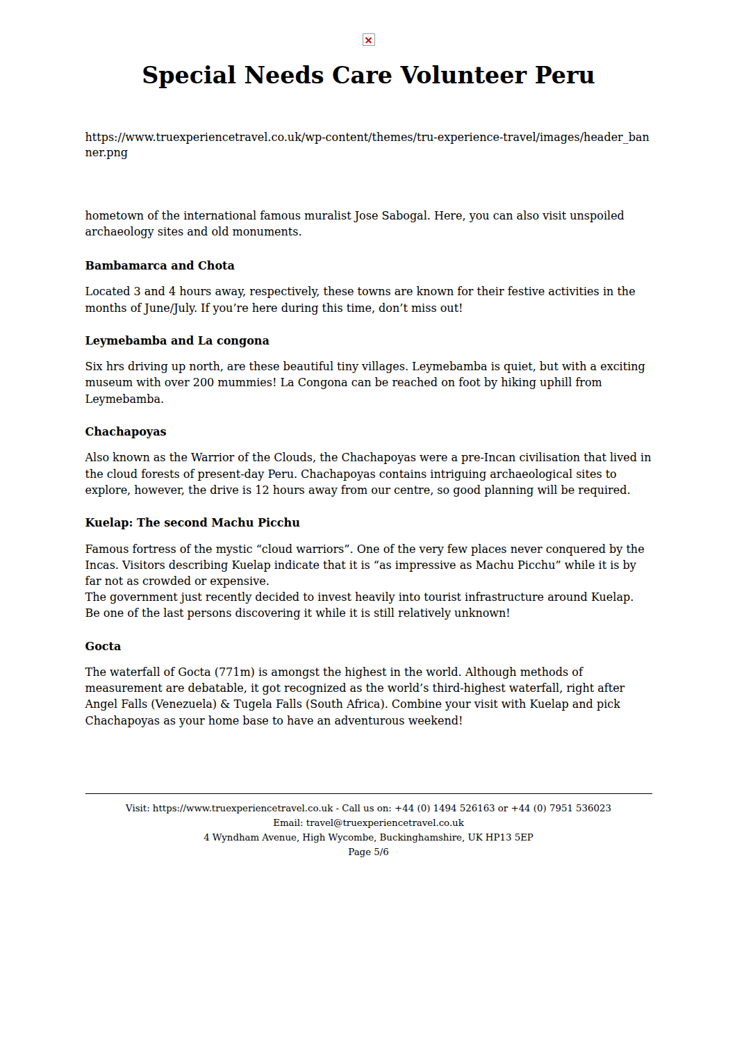Special Needs Care Volunteer Peru
https://www.truexperiencetravel.co.uk/wp-content/themes/tru-experience-travel/images/header_banner.png
hometown of the international famous muralist Jose Sabogal. Here, you can also visit unspoiled archaeology sites and old monuments.
Bambamarca and Chota
Located 3 and 4 hours away, respectively, these towns are known for their festive activities in the months of June/July. If you’re here during this time, don’t miss out!
Leymebamba and La congona
Six hrs driving up north, are these beautiful tiny villages. Leymebamba is quiet, but with a exciting museum with over 200 mummies! La Congona can be reached on foot by hiking uphill from Leymebamba.
Chachapoyas
Also known as the Warrior of the Clouds, the Chachapoyas were a pre-Incan civilisation that lived in the cloud forests of present-day Peru. Chachapoyas contains intriguing archaeological sites to explore, however, the drive is 12 hours away from our centre, so good planning will be required.
Kuelap: The second Machu Picchu
Famous fortress of the mystic “cloud warriors”. One of the very few places never conquered by the Incas. Visitors describing Kuelap indicate that it is “as impressive as Machu Picchu” while it is by far not as crowded or expensive.
The government just recently decided to invest heavily into tourist infrastructure around Kuelap. Be one of the last persons discovering it while it is still relatively unknown!
Gocta
The waterfall of Gocta (771m) is amongst the highest in the world. Although methods of measurement are debatable, it got recognized as the world’s third-highest waterfall, right after Angel Falls (Venezuela) & Tugela Falls (South Africa). Combine your visit with Kuelap and pick Chachapoyas as your home base to have an adventurous weekend!
Visit: https://www.truexperiencetravel.co.uk - Call us on: +44 (0) 1494 526163 or +44 (0) 7951 536023
Email: travel@truexperiencetravel.co.uk
4 Wyndham Avenue, High Wycombe, Buckinghamshire, UK HP13 5EP
Page 5/6